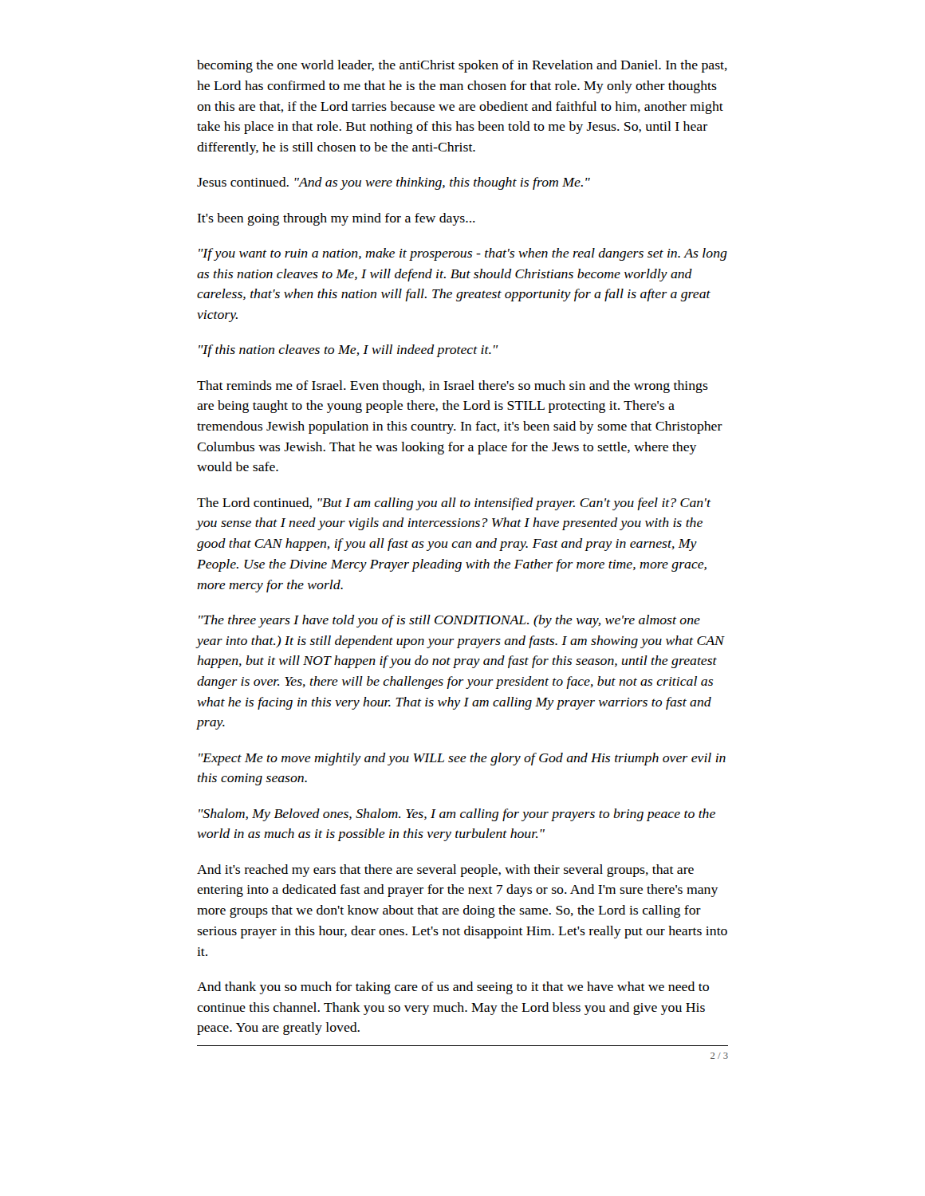becoming the one world leader, the antiChrist spoken of in Revelation and Daniel. In the past, he Lord has confirmed to me that he is the man chosen for that role. My only other thoughts on this are that, if the Lord tarries because we are obedient and faithful to him, another might take his place in that role. But nothing of this has been told to me by Jesus. So, until I hear differently, he is still chosen to be the anti-Christ.
Jesus continued. "And as you were thinking, this thought is from Me."
It's been going through my mind for a few days...
"If you want to ruin a nation, make it prosperous - that's when the real dangers set in. As long as this nation cleaves to Me, I will defend it. But should Christians become worldly and careless, that's when this nation will fall. The greatest opportunity for a fall is after a great victory.
"If this nation cleaves to Me, I will indeed protect it."
That reminds me of Israel. Even though, in Israel there's so much sin and the wrong things are being taught to the young people there, the Lord is STILL protecting it. There's a tremendous Jewish population in this country. In fact, it's been said by some that Christopher Columbus was Jewish. That he was looking for a place for the Jews to settle, where they would be safe.
The Lord continued, "But I am calling you all to intensified prayer. Can't you feel it? Can't you sense that I need your vigils and intercessions? What I have presented you with is the good that CAN happen, if you all fast as you can and pray. Fast and pray in earnest, My People. Use the Divine Mercy Prayer pleading with the Father for more time, more grace, more mercy for the world.
"The three years I have told you of is still CONDITIONAL. (by the way, we're almost one year into that.) It is still dependent upon your prayers and fasts. I am showing you what CAN happen, but it will NOT happen if you do not pray and fast for this season, until the greatest danger is over. Yes, there will be challenges for your president to face, but not as critical as what he is facing in this very hour. That is why I am calling My prayer warriors to fast and pray.
"Expect Me to move mightily and you WILL see the glory of God and His triumph over evil in this coming season.
"Shalom, My Beloved ones, Shalom. Yes, I am calling for your prayers to bring peace to the world in as much as it is possible in this very turbulent hour."
And it's reached my ears that there are several people, with their several groups, that are entering into a dedicated fast and prayer for the next 7 days or so. And I'm sure there's many more groups that we don't know about that are doing the same. So, the Lord is calling for serious prayer in this hour, dear ones. Let's not disappoint Him. Let's really put our hearts into it.
And thank you so much for taking care of us and seeing to it that we have what we need to continue this channel. Thank you so very much. May the Lord bless you and give you His peace. You are greatly loved.
2 / 3